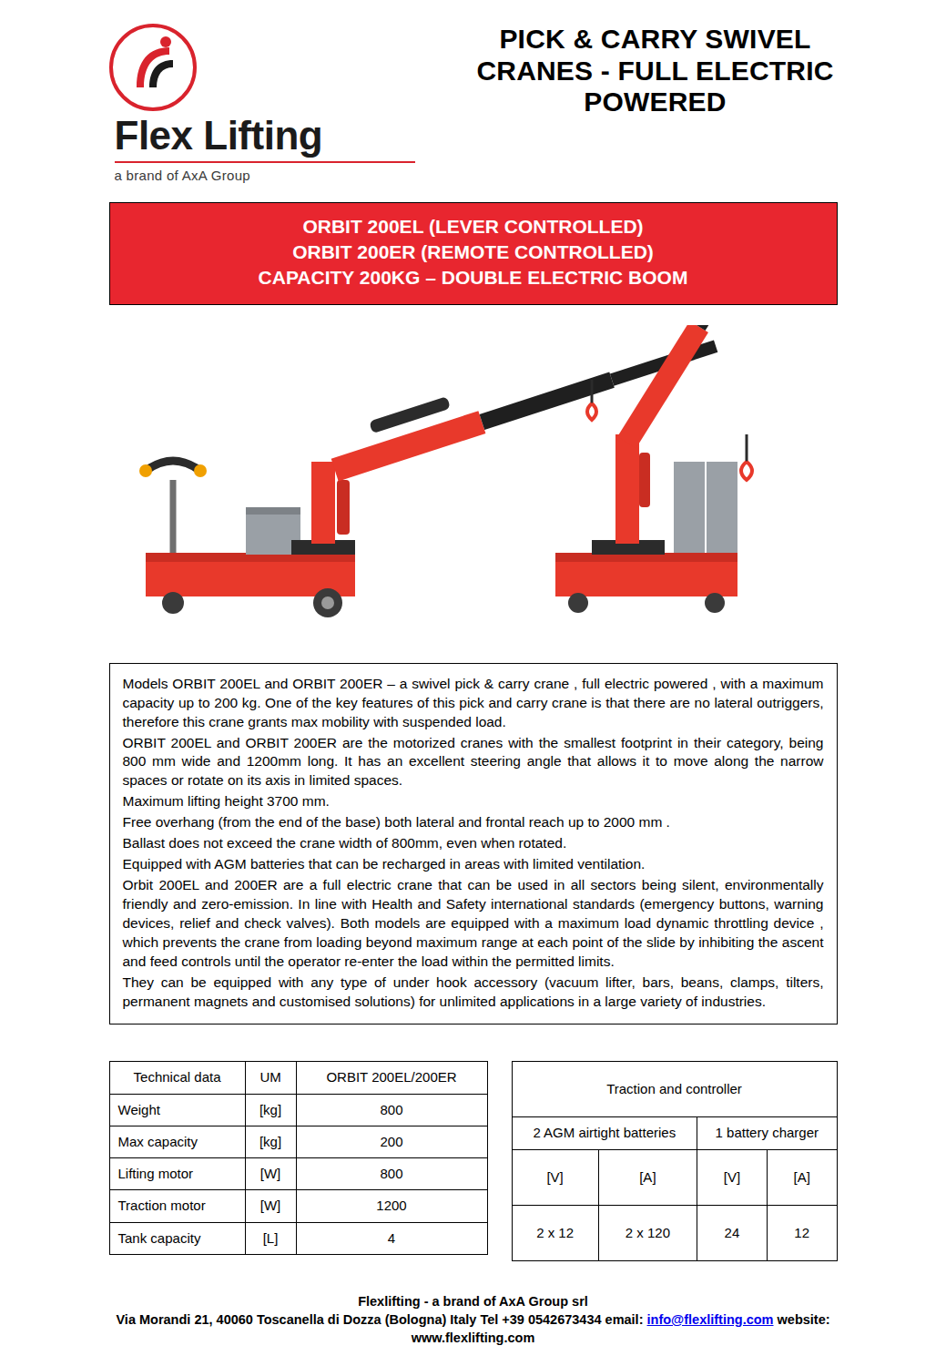Flex Lifting
a brand of AxA Group
PICK & CARRY SWIVEL CRANES - FULL ELECTRIC POWERED
ORBIT 200EL (LEVER CONTROLLED) ORBIT 200ER (REMOTE CONTROLLED) CAPACITY 200KG – DOUBLE ELECTRIC BOOM
Models ORBIT 200EL and ORBIT 200ER – a swivel pick & carry crane , full electric powered , with a maximum capacity up to 200 kg. One of the key features of this pick and carry crane is that there are no lateral outriggers, therefore this crane grants max mobility with suspended load.
ORBIT 200EL and ORBIT 200ER are the motorized cranes with the smallest footprint in their category, being 800 mm wide and 1200mm long. It has an excellent steering angle that allows it to move along the narrow spaces or rotate on its axis in limited spaces.
Maximum lifting height 3700 mm.
Free overhang (from the end of the base) both lateral and frontal reach up to 2000 mm .
Ballast does not exceed the crane width of 800mm, even when rotated.
Equipped with AGM batteries that can be recharged in areas with limited ventilation.
Orbit 200EL and 200ER are a full electric crane that can be used in all sectors being silent, environmentally friendly and zero-emission. In line with Health and Safety international standards (emergency buttons, warning devices, relief and check valves). Both models are equipped with a maximum load dynamic throttling device , which prevents the crane from loading beyond maximum range at each point of the slide by inhibiting the ascent and feed controls until the operator re-enter the load within the permitted limits.
They can be equipped with any type of under hook accessory (vacuum lifter, bars, beans, clamps, tilters, permanent magnets and customised solutions) for unlimited applications in a large variety of industries.
| Technical data | UM | ORBIT 200EL/200ER |
| --- | --- | --- |
| Weight | [kg] | 800 |
| Max capacity | [kg] | 200 |
| Lifting motor | [W] | 800 |
| Traction motor | [W] | 1200 |
| Tank capacity | [L] | 4 |
| Traction and controller |
| 2 AGM airtight batteries | 1 battery charger |
| [V] | [A] | [V] | [A] |
| 2 x 12 | 2 x 120 | 24 | 12 |
Flexlifting - a brand of AxA Group srl
Via Morandi 21, 40060 Toscanella di Dozza (Bologna) Italy Tel +39 0542673434 email: info@flexlifting.com website: www.flexlifting.com